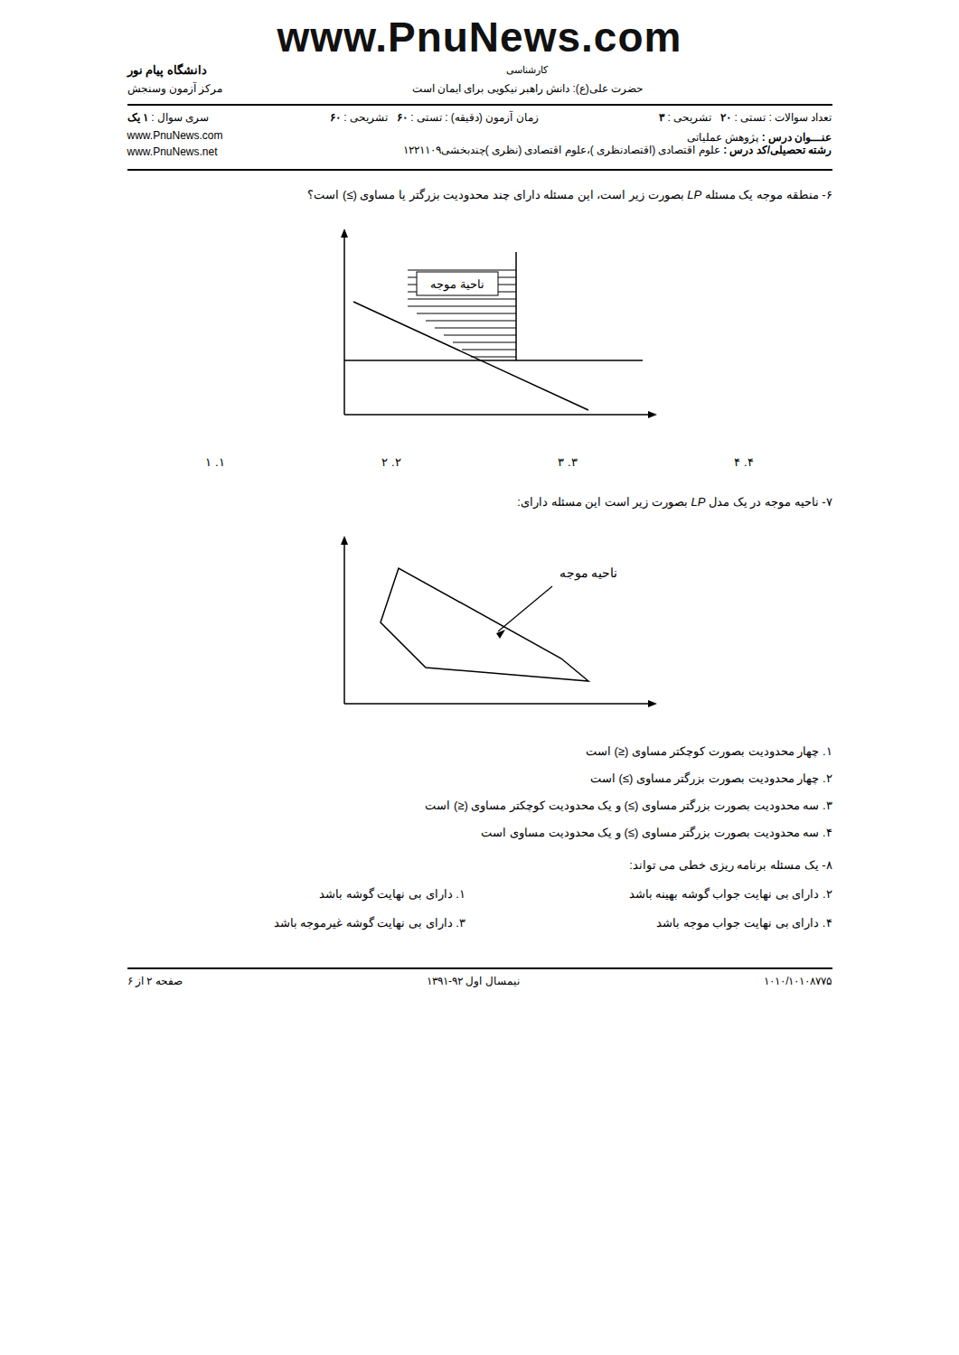www.PnuNews.com
کارشناسی
حضرت علی(ع): دانش راهبر نیکویی برای ایمان است
دانشگاه پیام نور
مرکز آزمون وسنجش
تعداد سوالات : تستی : ۲۰ تشریحی : ۳
زمان آزمون (دقیقه) : تستی : ۶۰ تشریحی : ۶۰
سری سوال : ۱ یک
عنـــوان درس : پژوهش عملیاتی
رشته تحصیلی/کد درس : علوم اقتصادی (اقتصادنظری )،علوم اقتصادی (نظری )چندبخشی۱۲۲۱۱۰۹
www.PnuNews.com
www.PnuNews.net
۶- منطقه موجه یک مسئله LP بصورت زیر است، این مسئله دارای چند محدودیت بزرگتر یا مساوی (≥) است؟
ناحیة موجه
۴. ۴ ۳. ۳ ۲. ۲ ۱. ۱
۷- ناحیه موجه در یک مدل LP بصورت زیر است این مسئله دارای:
ناحیه موجه
۱. چهار محدودیت بصورت کوچکتر مساوی (≤) است
۲. چهار محدودیت بصورت بزرگتر مساوی (≥) است
۳. سه محدودیت بصورت بزرگتر مساوی (≥) و یک محدودیت کوچکتر مساوی (≤) است
۴. سه محدودیت بصورت بزرگتر مساوی (≥) و یک محدودیت مساوی است
۸- یک مسئله برنامه ریزی خطی می تواند:
۲. دارای بی نهایت جواب گوشه بهینه باشد
۴. دارای بی نهایت جواب موجه باشد
۱. دارای بی نهایت گوشه باشد
۳. دارای بی نهایت گوشه غیرموجه باشد
۱۰۱۰/۱۰۱۰۸۷۷۵
نیمسال اول ۹۲-۱۳۹۱
صفحه ۲ از ۶